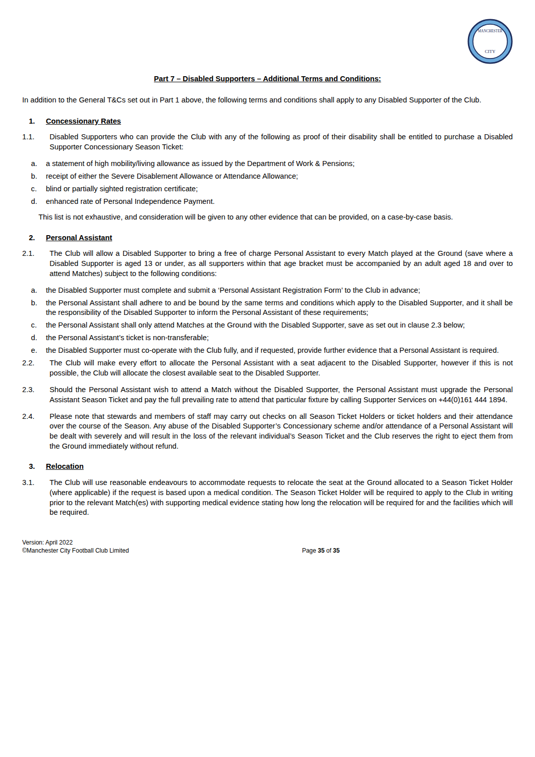Part 7 – Disabled Supporters – Additional Terms and Conditions:
In addition to the General T&Cs set out in Part 1 above, the following terms and conditions shall apply to any Disabled Supporter of the Club.
1.
Concessionary Rates
1.1.
Disabled Supporters who can provide the Club with any of the following as proof of their disability shall be entitled to purchase a Disabled Supporter Concessionary Season Ticket:
a.
a statement of high mobility/living allowance as issued by the Department of Work & Pensions;
b.
receipt of either the Severe Disablement Allowance or Attendance Allowance;
c.
blind or partially sighted registration certificate;
d.
enhanced rate of Personal Independence Payment.
This list is not exhaustive, and consideration will be given to any other evidence that can be provided, on a case-by-case basis.
2.
Personal Assistant
2.1.
The Club will allow a Disabled Supporter to bring a free of charge Personal Assistant to every Match played at the Ground (save where a Disabled Supporter is aged 13 or under, as all supporters within that age bracket must be accompanied by an adult aged 18 and over to attend Matches) subject to the following conditions:
a.
the Disabled Supporter must complete and submit a ‘Personal Assistant Registration Form’ to the Club in advance;
b.
the Personal Assistant shall adhere to and be bound by the same terms and conditions which apply to the Disabled Supporter, and it shall be the responsibility of the Disabled Supporter to inform the Personal Assistant of these requirements;
c.
the Personal Assistant shall only attend Matches at the Ground with the Disabled Supporter, save as set out in clause 2.3 below;
d.
the Personal Assistant’s ticket is non-transferable;
e.
the Disabled Supporter must co-operate with the Club fully, and if requested, provide further evidence that a Personal Assistant is required.
2.2.
The Club will make every effort to allocate the Personal Assistant with a seat adjacent to the Disabled Supporter, however if this is not possible, the Club will allocate the closest available seat to the Disabled Supporter.
2.3.
Should the Personal Assistant wish to attend a Match without the Disabled Supporter, the Personal Assistant must upgrade the Personal Assistant Season Ticket and pay the full prevailing rate to attend that particular fixture by calling Supporter Services on +44(0)161 444 1894.
2.4.
Please note that stewards and members of staff may carry out checks on all Season Ticket Holders or ticket holders and their attendance over the course of the Season. Any abuse of the Disabled Supporter’s Concessionary scheme and/or attendance of a Personal Assistant will be dealt with severely and will result in the loss of the relevant individual’s Season Ticket and the Club reserves the right to eject them from the Ground immediately without refund.
3.
Relocation
3.1.
The Club will use reasonable endeavours to accommodate requests to relocate the seat at the Ground allocated to a Season Ticket Holder (where applicable) if the request is based upon a medical condition. The Season Ticket Holder will be required to apply to the Club in writing prior to the relevant Match(es) with supporting medical evidence stating how long the relocation will be required for and the facilities which will be required.
Version: April 2022
©Manchester City Football Club Limited
Page 35 of 35